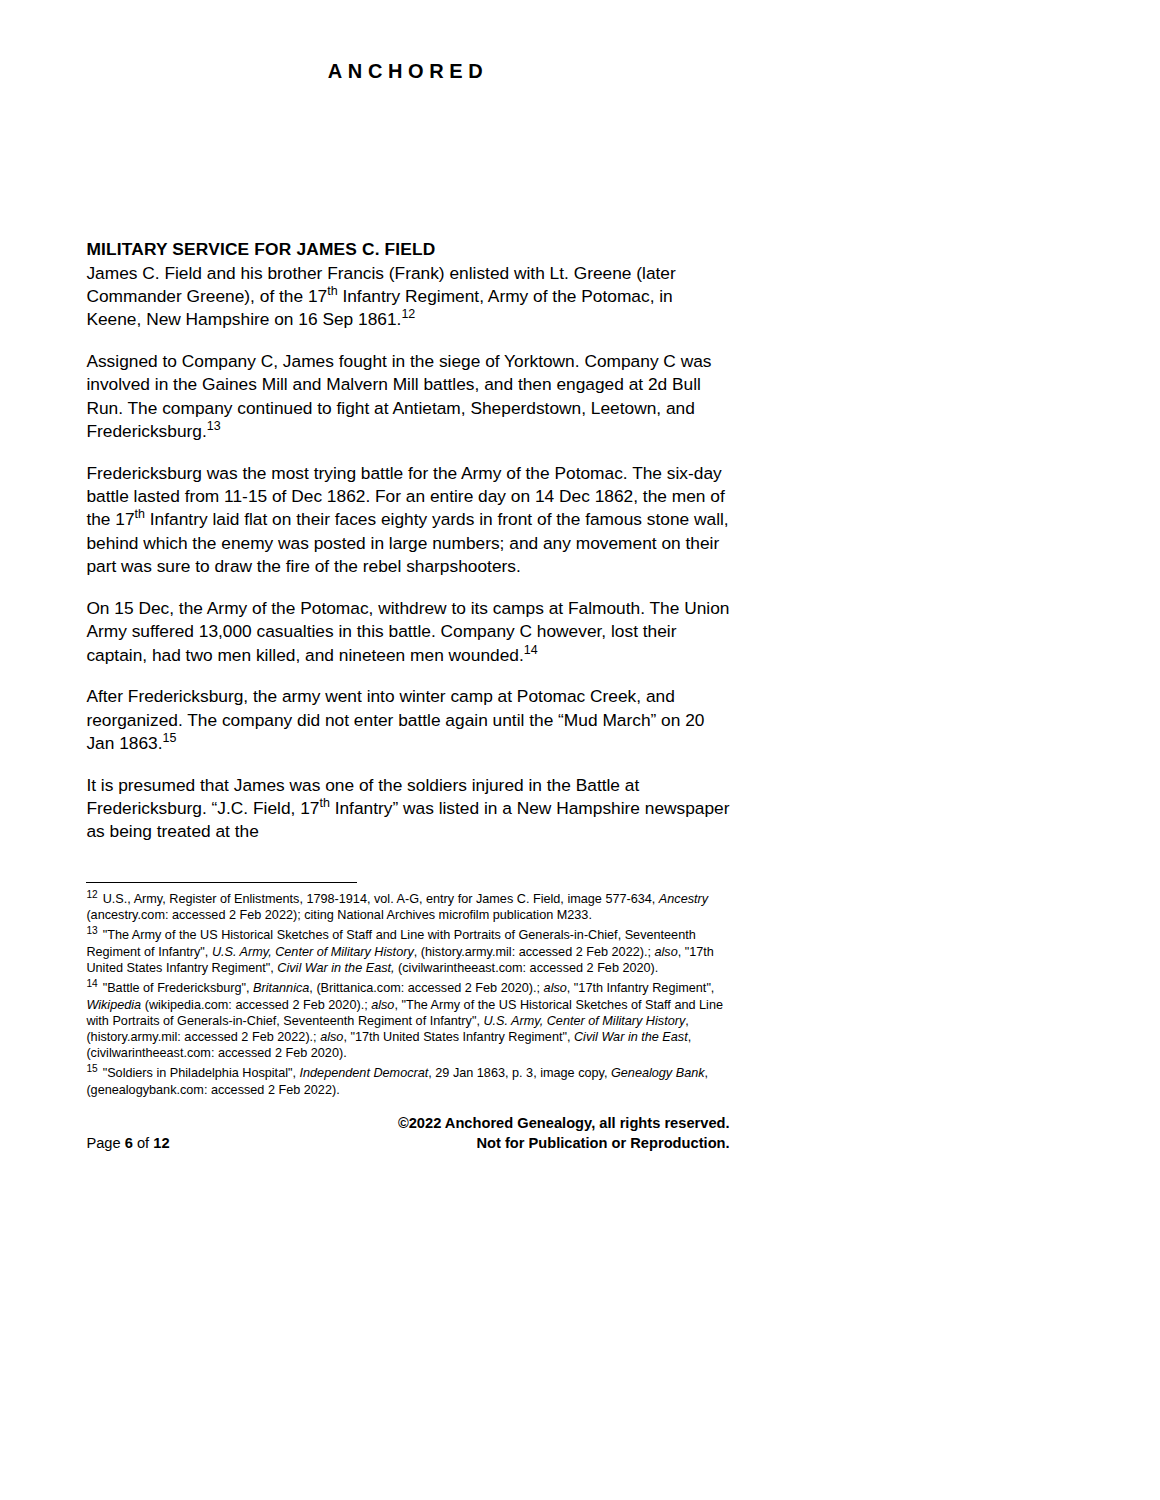ANCHORED
MILITARY SERVICE FOR JAMES C. FIELD
James C. Field and his brother Francis (Frank) enlisted with Lt. Greene (later Commander Greene), of the 17th Infantry Regiment, Army of the Potomac, in Keene, New Hampshire on 16 Sep 1861.12
Assigned to Company C, James fought in the siege of Yorktown. Company C was involved in the Gaines Mill and Malvern Mill battles, and then engaged at 2d Bull Run. The company continued to fight at Antietam, Sheperdstown, Leetown, and Fredericksburg.13
Fredericksburg was the most trying battle for the Army of the Potomac. The six-day battle lasted from 11-15 of Dec 1862. For an entire day on 14 Dec 1862, the men of the 17th Infantry laid flat on their faces eighty yards in front of the famous stone wall, behind which the enemy was posted in large numbers; and any movement on their part was sure to draw the fire of the rebel sharpshooters.
On 15 Dec, the Army of the Potomac, withdrew to its camps at Falmouth. The Union Army suffered 13,000 casualties in this battle. Company C however, lost their captain, had two men killed, and nineteen men wounded.14
After Fredericksburg, the army went into winter camp at Potomac Creek, and reorganized. The company did not enter battle again until the “Mud March” on 20 Jan 1863.15
It is presumed that James was one of the soldiers injured in the Battle at Fredericksburg. “J.C. Field, 17th Infantry” was listed in a New Hampshire newspaper as being treated at the
12 U.S., Army, Register of Enlistments, 1798-1914, vol. A-G, entry for James C. Field, image 577-634, Ancestry (ancestry.com: accessed 2 Feb 2022); citing National Archives microfilm publication M233.
13 "The Army of the US Historical Sketches of Staff and Line with Portraits of Generals-in-Chief, Seventeenth Regiment of Infantry", U.S. Army, Center of Military History, (history.army.mil: accessed 2 Feb 2022).; also, "17th United States Infantry Regiment", Civil War in the East, (civilwarintheeast.com: accessed 2 Feb 2020).
14 "Battle of Fredericksburg", Britannica, (Brittanica.com: accessed 2 Feb 2020).; also, "17th Infantry Regiment", Wikipedia (wikipedia.com: accessed 2 Feb 2020).; also, "The Army of the US Historical Sketches of Staff and Line with Portraits of Generals-in-Chief, Seventeenth Regiment of Infantry", U.S. Army, Center of Military History, (history.army.mil: accessed 2 Feb 2022).; also, "17th United States Infantry Regiment", Civil War in the East, (civilwarintheeast.com: accessed 2 Feb 2020).
15 "Soldiers in Philadelphia Hospital", Independent Democrat, 29 Jan 1863, p. 3, image copy, Genealogy Bank, (genealogybank.com: accessed 2 Feb 2022).
Page 6 of 12
©2022 Anchored Genealogy, all rights reserved.
Not for Publication or Reproduction.